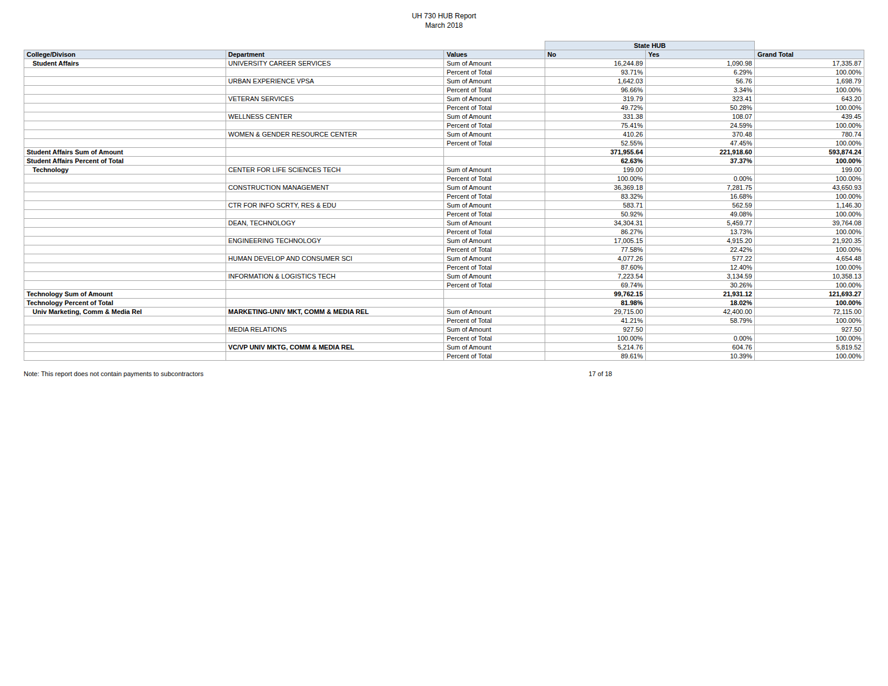UH 730 HUB Report
March 2018
| | | | State HUB | |
| --- | --- | --- | --- | --- |
| College/Divison | Department | Values | No | Yes | Grand Total |
| Student Affairs | UNIVERSITY CAREER SERVICES | Sum of Amount | 16,244.89 | 1,090.98 | 17,335.87 |
| | | Percent of Total | 93.71% | 6.29% | 100.00% |
| | URBAN EXPERIENCE VPSA | Sum of Amount | 1,642.03 | 56.76 | 1,698.79 |
| | | Percent of Total | 96.66% | 3.34% | 100.00% |
| | VETERAN SERVICES | Sum of Amount | 319.79 | 323.41 | 643.20 |
| | | Percent of Total | 49.72% | 50.28% | 100.00% |
| | WELLNESS CENTER | Sum of Amount | 331.38 | 108.07 | 439.45 |
| | | Percent of Total | 75.41% | 24.59% | 100.00% |
| | WOMEN & GENDER RESOURCE CENTER | Sum of Amount | 410.26 | 370.48 | 780.74 |
| | | Percent of Total | 52.55% | 47.45% | 100.00% |
| Student Affairs Sum of Amount | | | 371,955.64 | 221,918.60 | 593,874.24 |
| Student Affairs Percent of Total | | | 62.63% | 37.37% | 100.00% |
| Technology | CENTER FOR LIFE SCIENCES TECH | Sum of Amount | 199.00 | | 199.00 |
| | | Percent of Total | 100.00% | 0.00% | 100.00% |
| | CONSTRUCTION MANAGEMENT | Sum of Amount | 36,369.18 | 7,281.75 | 43,650.93 |
| | | Percent of Total | 83.32% | 16.68% | 100.00% |
| | CTR FOR INFO SCRTY, RES & EDU | Sum of Amount | 583.71 | 562.59 | 1,146.30 |
| | | Percent of Total | 50.92% | 49.08% | 100.00% |
| | DEAN, TECHNOLOGY | Sum of Amount | 34,304.31 | 5,459.77 | 39,764.08 |
| | | Percent of Total | 86.27% | 13.73% | 100.00% |
| | ENGINEERING TECHNOLOGY | Sum of Amount | 17,005.15 | 4,915.20 | 21,920.35 |
| | | Percent of Total | 77.58% | 22.42% | 100.00% |
| | HUMAN DEVELOP AND CONSUMER SCI | Sum of Amount | 4,077.26 | 577.22 | 4,654.48 |
| | | Percent of Total | 87.60% | 12.40% | 100.00% |
| | INFORMATION & LOGISTICS TECH | Sum of Amount | 7,223.54 | 3,134.59 | 10,358.13 |
| | | Percent of Total | 69.74% | 30.26% | 100.00% |
| Technology Sum of Amount | | | 99,762.15 | 21,931.12 | 121,693.27 |
| Technology Percent of Total | | | 81.98% | 18.02% | 100.00% |
| Univ Marketing, Comm & Media Rel | MARKETING-UNIV MKT, COMM & MEDIA REL | Sum of Amount | 29,715.00 | 42,400.00 | 72,115.00 |
| | | Percent of Total | 41.21% | 58.79% | 100.00% |
| | MEDIA RELATIONS | Sum of Amount | 927.50 | | 927.50 |
| | | Percent of Total | 100.00% | 0.00% | 100.00% |
| | VC/VP UNIV MKTG, COMM & MEDIA REL | Sum of Amount | 5,214.76 | 604.76 | 5,819.52 |
| | | Percent of Total | 89.61% | 10.39% | 100.00% |
Note: This report does not contain payments to subcontractors
17 of 18